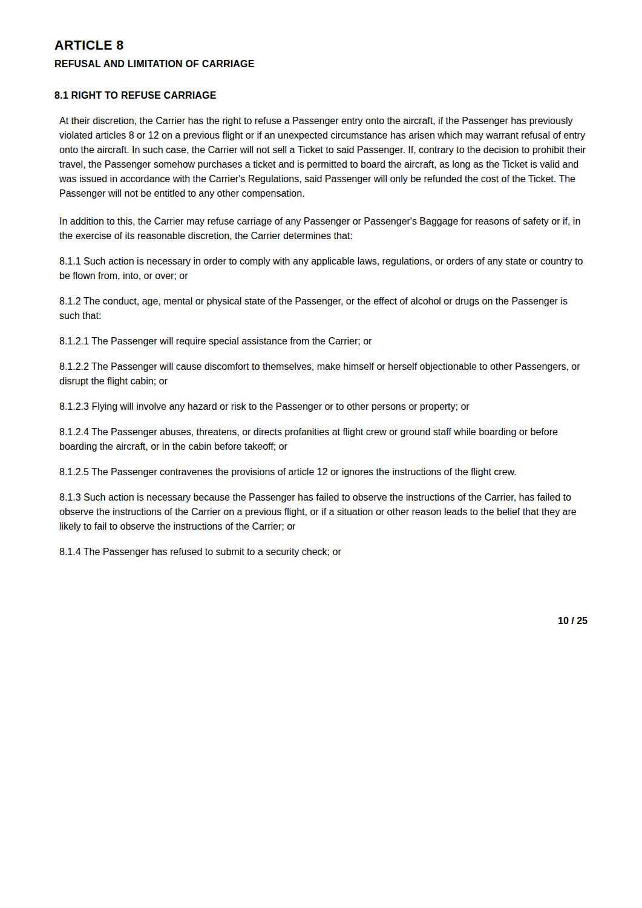ARTICLE 8
REFUSAL AND LIMITATION OF CARRIAGE
8.1 RIGHT TO REFUSE CARRIAGE
At their discretion, the Carrier has the right to refuse a Passenger entry onto the aircraft, if the Passenger has previously violated articles 8 or 12 on a previous flight or if an unexpected circumstance has arisen which may warrant refusal of entry onto the aircraft. In such case, the Carrier will not sell a Ticket to said Passenger. If, contrary to the decision to prohibit their travel, the Passenger somehow purchases a ticket and is permitted to board the aircraft, as long as the Ticket is valid and was issued in accordance with the Carrier's Regulations, said Passenger will only be refunded the cost of the Ticket. The Passenger will not be entitled to any other compensation.
In addition to this, the Carrier may refuse carriage of any Passenger or Passenger's Baggage for reasons of safety or if, in the exercise of its reasonable discretion, the Carrier determines that:
8.1.1 Such action is necessary in order to comply with any applicable laws, regulations, or orders of any state or country to be flown from, into, or over; or
8.1.2 The conduct, age, mental or physical state of the Passenger, or the effect of alcohol or drugs on the Passenger is such that:
8.1.2.1 The Passenger will require special assistance from the Carrier; or
8.1.2.2 The Passenger will cause discomfort to themselves, make himself or herself objectionable to other Passengers, or disrupt the flight cabin; or
8.1.2.3 Flying will involve any hazard or risk to the Passenger or to other persons or property; or
8.1.2.4 The Passenger abuses, threatens, or directs profanities at flight crew or ground staff while boarding or before boarding the aircraft, or in the cabin before takeoff; or
8.1.2.5 The Passenger contravenes the provisions of article 12 or ignores the instructions of the flight crew.
8.1.3 Such action is necessary because the Passenger has failed to observe the instructions of the Carrier, has failed to observe the instructions of the Carrier on a previous flight, or if a situation or other reason leads to the belief that they are likely to fail to observe the instructions of the Carrier; or
8.1.4 The Passenger has refused to submit to a security check; or
10 / 25